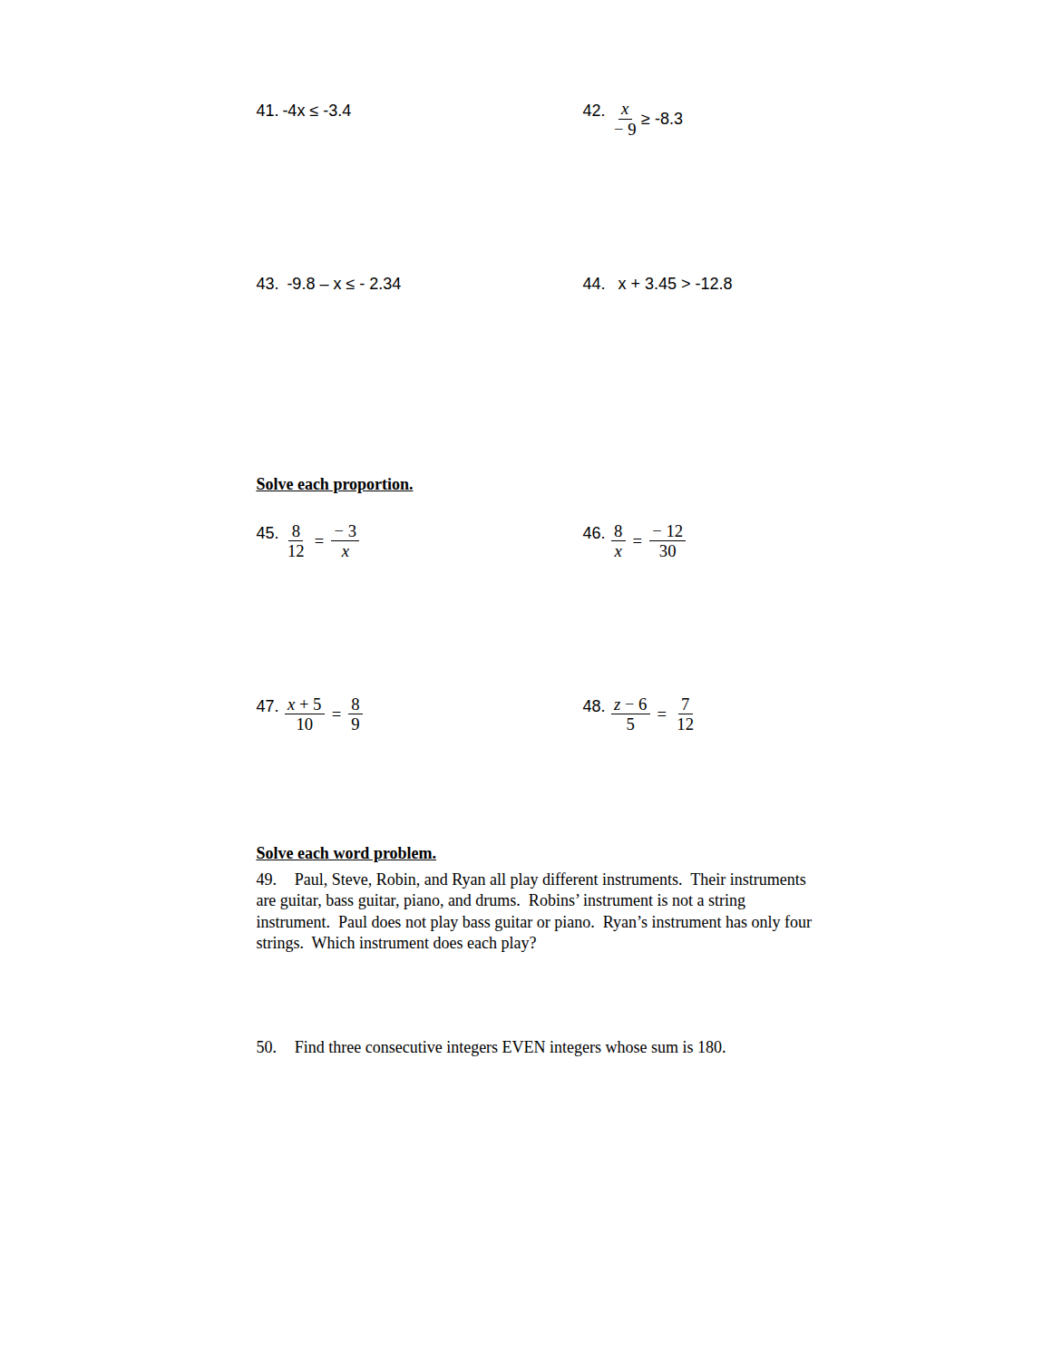41. -4x ≤ -3.4
42. x − 9 ≥ -8.3
43. -9.8 – x ≤ - 2.34
44. x + 3.45 > -12.8
Solve each proportion.
45. 8 12 = − 3 x
46. 8 x = − 12 30
47. x + 5 10 = 8 9
48. z − 6 5 = 7 12
Solve each word problem.
49. Paul, Steve, Robin, and Ryan all play different instruments. Their instruments are guitar, bass guitar, piano, and drums. Robins’ instrument is not a string instrument. Paul does not play bass guitar or piano. Ryan’s instrument has only four strings. Which instrument does each play?
50. Find three consecutive integers EVEN integers whose sum is 180.